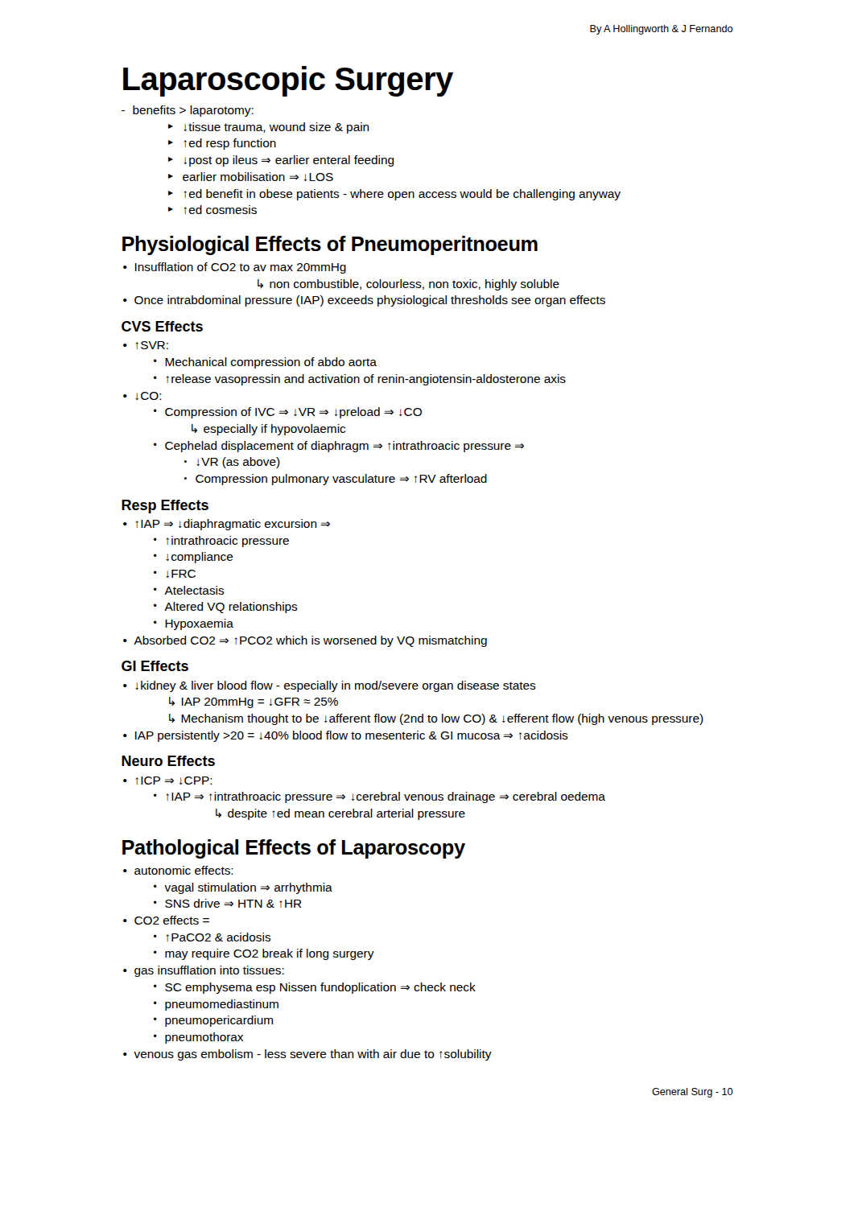By A Hollingworth & J Fernando
Laparoscopic Surgery
benefits > laparotomy:
↓tissue trauma, wound size & pain
↑ed resp function
↓post op ileus ⇒ earlier enteral feeding
earlier mobilisation ⇒ ↓LOS
↑ed benefit in obese patients - where open access would be challenging anyway
↑ed cosmesis
Physiological Effects of Pneumoperitnoeum
Insufflation of CO2 to av max 20mmHg
non combustible, colourless, non toxic, highly soluble
Once intrabdominal pressure (IAP) exceeds physiological thresholds see organ effects
CVS Effects
↑SVR:
Mechanical compression of abdo aorta
↑release vasopressin and activation of renin-angiotensin-aldosterone axis
↓CO:
Compression of IVC ⇒ ↓VR ⇒ ↓preload ⇒ ↓CO
especially if hypovolaemic
Cephelad displacement of diaphragm ⇒ ↑intrathroacic pressure ⇒
↓VR (as above)
Compression pulmonary vasculature ⇒ ↑RV afterload
Resp Effects
↑IAP ⇒ ↓diaphragmatic excursion ⇒
↑intrathroacic pressure
↓compliance
↓FRC
Atelectasis
Altered VQ relationships
Hypoxaemia
Absorbed CO2 ⇒ ↑PCO2 which is worsened by VQ mismatching
GI Effects
↓kidney & liver blood flow - especially in mod/severe organ disease states
IAP 20mmHg = ↓GFR ≈ 25%
Mechanism thought to be ↓afferent flow (2nd to low CO) & ↓efferent flow (high venous pressure)
IAP persistently >20 = ↓40% blood flow to mesenteric & GI mucosa ⇒ ↑acidosis
Neuro Effects
↑ICP ⇒ ↓CPP:
↑IAP ⇒ ↑intrathroacic pressure ⇒ ↓cerebral venous drainage ⇒ cerebral oedema
despite ↑ed mean cerebral arterial pressure
Pathological Effects of Laparoscopy
autonomic effects:
vagal stimulation ⇒ arrhythmia
SNS drive ⇒ HTN & ↑HR
CO2 effects =
↑PaCO2 & acidosis
may require CO2 break if long surgery
gas insufflation into tissues:
SC emphysema esp Nissen fundoplication ⇒ check neck
pneumomediastinum
pneumopericardium
pneumothorax
venous gas embolism - less severe than with air due to ↑solubility
General Surg - 10